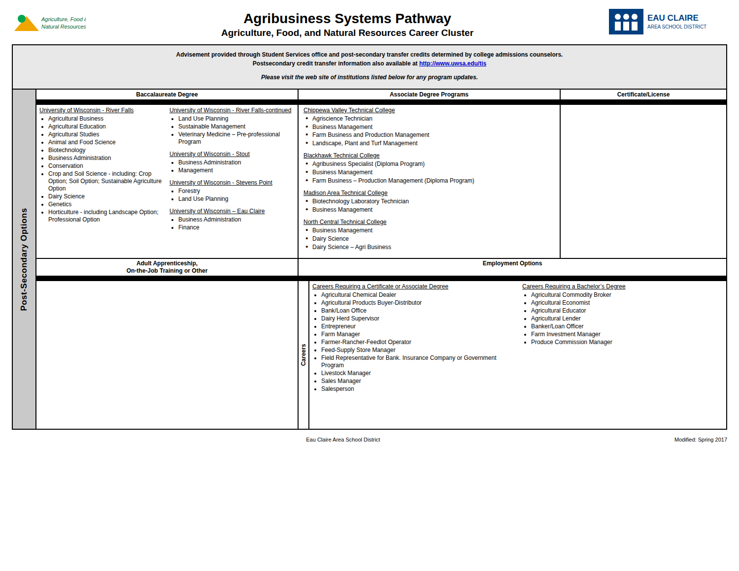Agribusiness Systems Pathway
Agriculture, Food, and Natural Resources Career Cluster
Advisement provided through Student Services office and post-secondary transfer credits determined by college admissions counselors.
Postsecondary credit transfer information also available at http://www.uwsa.edu/tis
Please visit the web site of institutions listed below for any program updates.
Post-Secondary Options
Baccalaureate Degree
Associate Degree Programs
Certificate/License
University of Wisconsin - River Falls
Agricultural Business
Agricultural Education
Agricultural Studies
Animal and Food Science
Biotechnology
Business Administration
Conservation
Crop and Soil Science - including: Crop Option; Soil Option; Sustainable Agriculture Option
Dairy Science
Genetics
Horticulture - including Landscape Option; Professional Option
University of Wisconsin - River Falls-continued
Land Use Planning
Sustainable Management
Veterinary Medicine – Pre-professional Program
University of Wisconsin - Stout
Business Administration
Management
University of Wisconsin - Stevens Point
Forestry
Land Use Planning
University of Wisconsin – Eau Claire
Business Administration
Finance
Chippewa Valley Technical College
Agriscience Technician
Business Management
Farm Business and Production Management
Landscape, Plant and Turf Management
Blackhawk Technical College
Agribusiness Specialist (Diploma Program)
Business Management
Farm Business – Production Management (Diploma Program)
Madison Area Technical College
Biotechnology Laboratory Technician
Business Management
North Central Technical College
Business Management
Dairy Science
Dairy Science – Agri Business
Adult Apprenticeship,
On-the-Job Training or Other
Employment Options
Careers
Careers Requiring a Certificate or Associate Degree
Agricultural Chemical Dealer
Agricultural Products Buyer-Distributor
Bank/Loan Office
Dairy Herd Supervisor
Entrepreneur
Farm Manager
Farmer-Rancher-Feedlot Operator
Feed-Supply Store Manager
Field Representative for Bank. Insurance Company or Government Program
Livestock Manager
Sales Manager
Salesperson
Careers Requiring a Bachelor’s Degree
Agricultural Commodity Broker
Agricultural Economist
Agricultural Educator
Agricultural Lender
Banker/Loan Officer
Farm Investment Manager
Produce Commission Manager
Eau Claire Area School District
Modified: Spring 2017